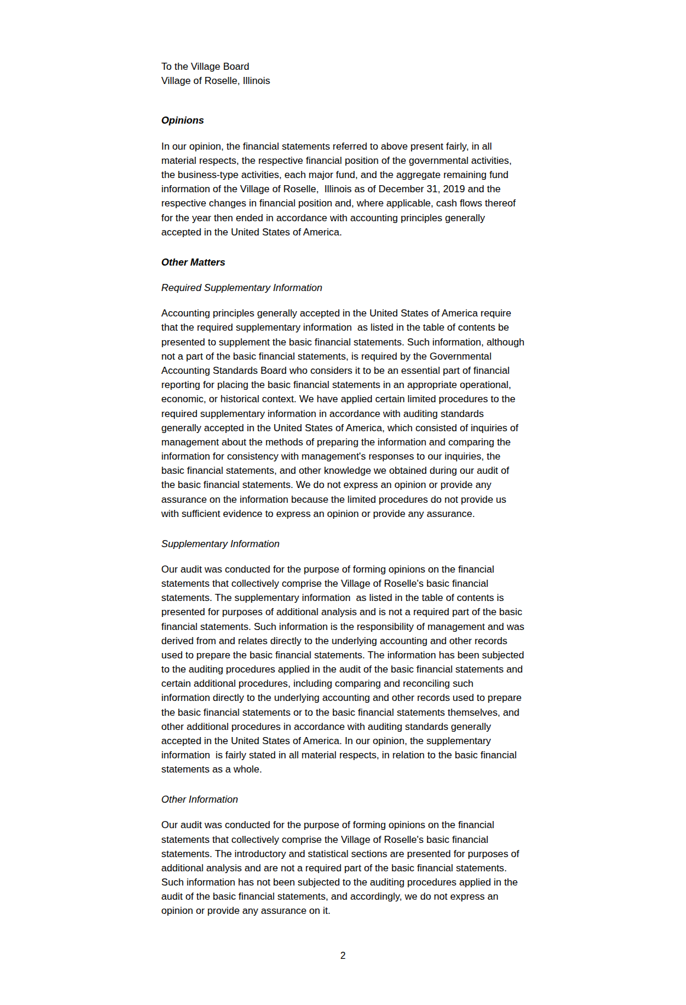To the Village Board
Village of Roselle, Illinois
Opinions
In our opinion, the financial statements referred to above present fairly, in all material respects, the respective financial position of the governmental activities, the business-type activities, each major fund, and the aggregate remaining fund information of the Village of Roselle, Illinois as of December 31, 2019 and the respective changes in financial position and, where applicable, cash flows thereof for the year then ended in accordance with accounting principles generally accepted in the United States of America.
Other Matters
Required Supplementary Information
Accounting principles generally accepted in the United States of America require that the required supplementary information as listed in the table of contents be presented to supplement the basic financial statements. Such information, although not a part of the basic financial statements, is required by the Governmental Accounting Standards Board who considers it to be an essential part of financial reporting for placing the basic financial statements in an appropriate operational, economic, or historical context. We have applied certain limited procedures to the required supplementary information in accordance with auditing standards generally accepted in the United States of America, which consisted of inquiries of management about the methods of preparing the information and comparing the information for consistency with management's responses to our inquiries, the basic financial statements, and other knowledge we obtained during our audit of the basic financial statements. We do not express an opinion or provide any assurance on the information because the limited procedures do not provide us with sufficient evidence to express an opinion or provide any assurance.
Supplementary Information
Our audit was conducted for the purpose of forming opinions on the financial statements that collectively comprise the Village of Roselle's basic financial statements. The supplementary information as listed in the table of contents is presented for purposes of additional analysis and is not a required part of the basic financial statements. Such information is the responsibility of management and was derived from and relates directly to the underlying accounting and other records used to prepare the basic financial statements. The information has been subjected to the auditing procedures applied in the audit of the basic financial statements and certain additional procedures, including comparing and reconciling such information directly to the underlying accounting and other records used to prepare the basic financial statements or to the basic financial statements themselves, and other additional procedures in accordance with auditing standards generally accepted in the United States of America. In our opinion, the supplementary information is fairly stated in all material respects, in relation to the basic financial statements as a whole.
Other Information
Our audit was conducted for the purpose of forming opinions on the financial statements that collectively comprise the Village of Roselle's basic financial statements. The introductory and statistical sections are presented for purposes of additional analysis and are not a required part of the basic financial statements. Such information has not been subjected to the auditing procedures applied in the audit of the basic financial statements, and accordingly, we do not express an opinion or provide any assurance on it.
2